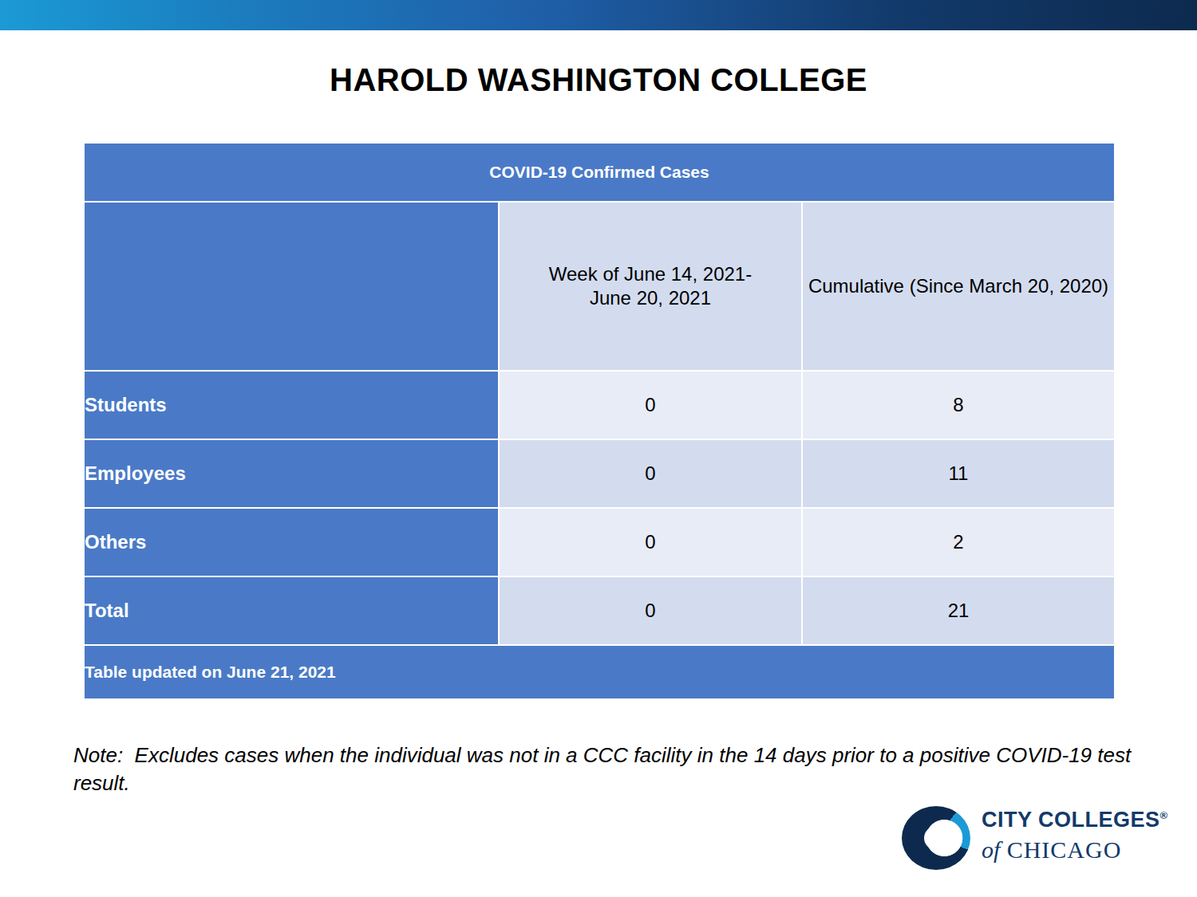HAROLD WASHINGTON COLLEGE
| COVID-19 Confirmed Cases |
| | Week of June 14, 2021- June 20, 2021 | Cumulative (Since March 20, 2020) |
| Students | 0 | 8 |
| Employees | 0 | 11 |
| Others | 0 | 2 |
| Total | 0 | 21 |
| Table updated on June 21, 2021 |
Note: Excludes cases when the individual was not in a CCC facility in the 14 days prior to a positive COVID-19 test result.
CITY COLLEGES®
of CHICAGO